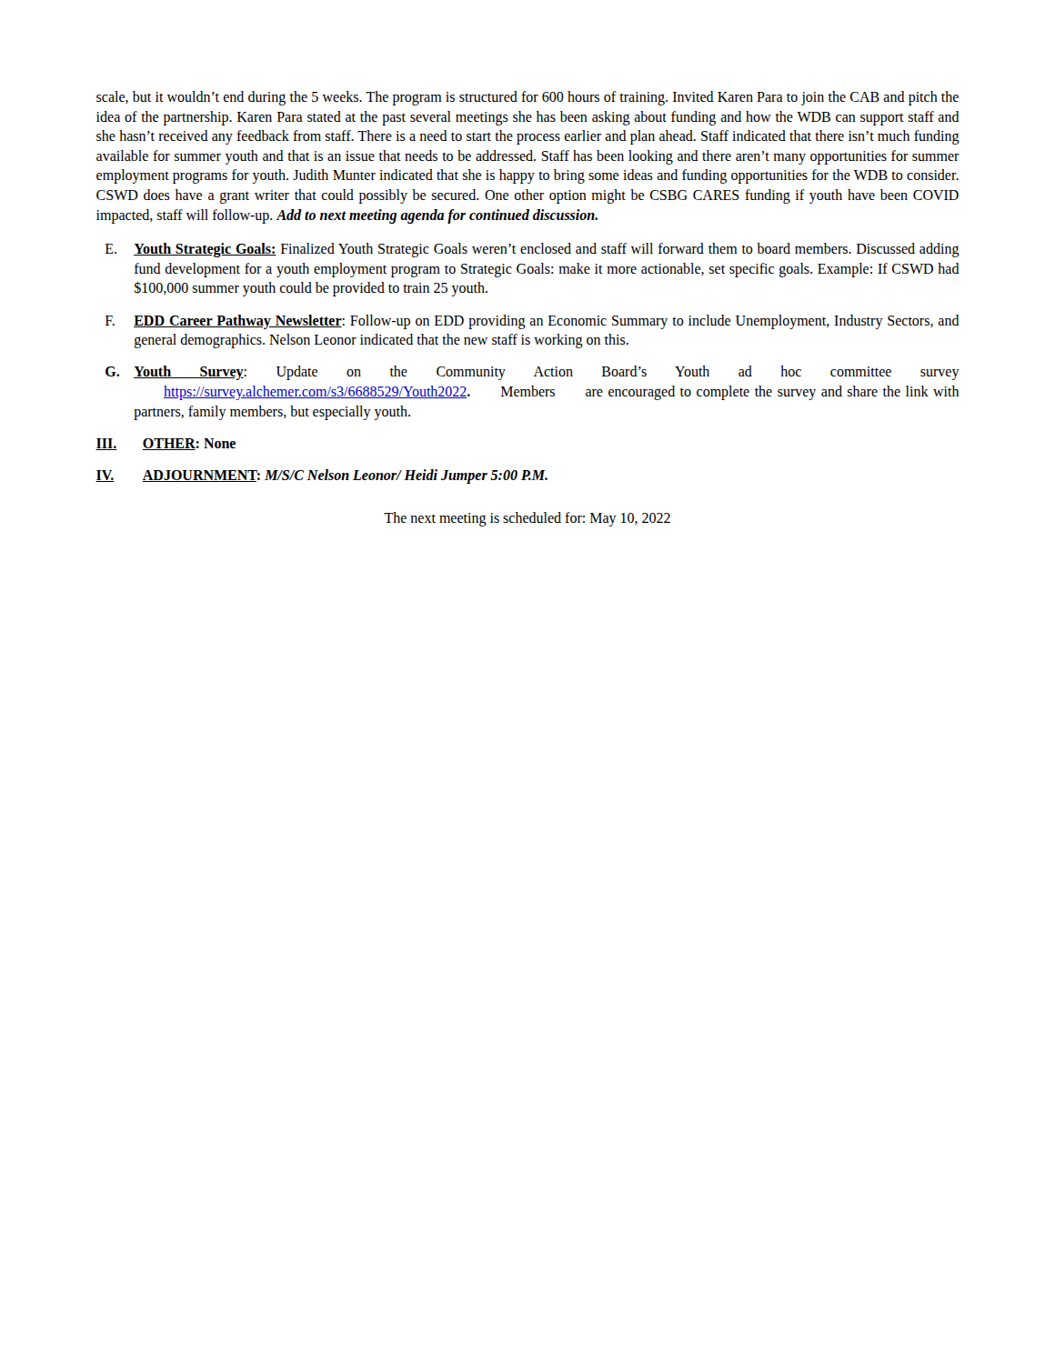scale, but it wouldn’t end during the 5 weeks. The program is structured for 600 hours of training. Invited Karen Para to join the CAB and pitch the idea of the partnership. Karen Para stated at the past several meetings she has been asking about funding and how the WDB can support staff and she hasn’t received any feedback from staff. There is a need to start the process earlier and plan ahead. Staff indicated that there isn’t much funding available for summer youth and that is an issue that needs to be addressed. Staff has been looking and there aren’t many opportunities for summer employment programs for youth. Judith Munter indicated that she is happy to bring some ideas and funding opportunities for the WDB to consider. CSWD does have a grant writer that could possibly be secured. One other option might be CSBG CARES funding if youth have been COVID impacted, staff will follow-up. Add to next meeting agenda for continued discussion.
E.
Youth Strategic Goals: Finalized Youth Strategic Goals weren’t enclosed and staff will forward them to board members. Discussed adding fund development for a youth employment program to Strategic Goals: make it more actionable, set specific goals. Example: If CSWD had $100,000 summer youth could be provided to train 25 youth.
F.
EDD Career Pathway Newsletter: Follow-up on EDD providing an Economic Summary to include Unemployment, Industry Sectors, and general demographics. Nelson Leonor indicated that the new staff is working on this.
G.
Youth Survey: Update on the Community Action Board’s Youth ad hoc committee survey https://survey.alchemer.com/s3/6688529/Youth2022. Members are encouraged to complete the survey and share the link with partners, family members, but especially youth.
III.
OTHER: None
IV.
ADJOURNMENT: M/S/C Nelson Leonor/ Heidi Jumper 5:00 P.M.
The next meeting is scheduled for: May 10, 2022